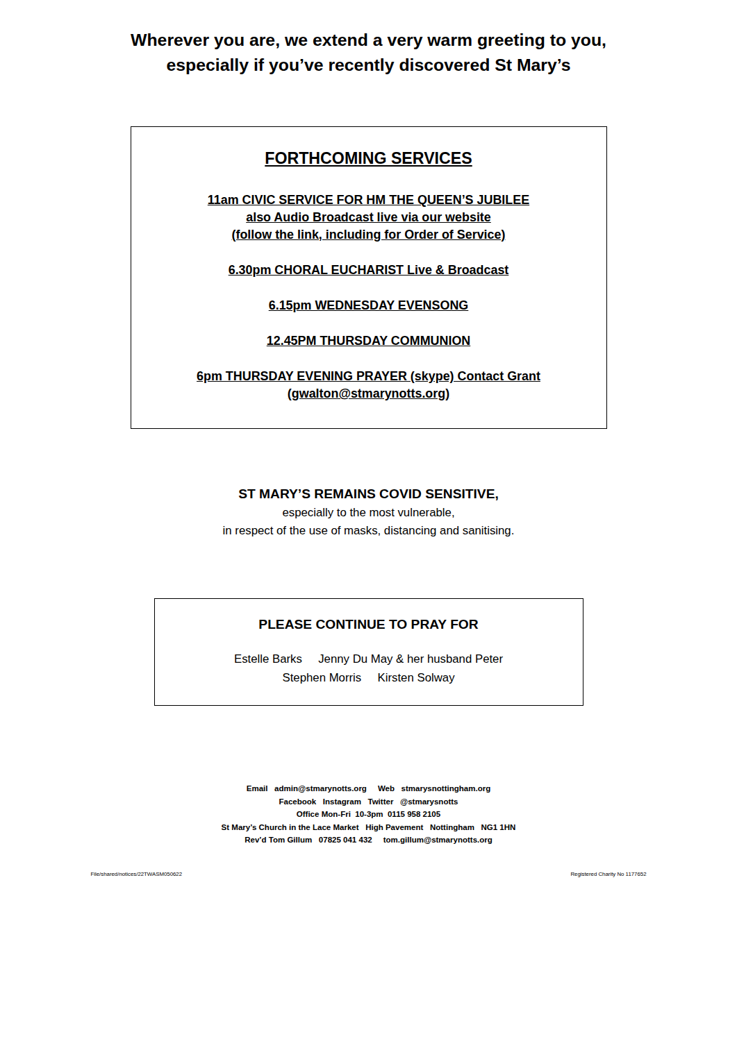Wherever you are, we extend a very warm greeting to you,
especially if you’ve recently discovered St Mary’s
FORTHCOMING SERVICES
11am CIVIC SERVICE FOR HM THE QUEEN’S JUBILEE
also Audio Broadcast live via our website
(follow the link, including for Order of Service)
6.30pm CHORAL EUCHARIST Live & Broadcast
6.15pm WEDNESDAY EVENSONG
12.45PM THURSDAY COMMUNION
6pm THURSDAY EVENING PRAYER (skype) Contact Grant
(gwalton@stmarynotts.org)
ST MARY’S REMAINS COVID SENSITIVE,
especially to the most vulnerable,
in respect of the use of masks, distancing and sanitising.
PLEASE CONTINUE TO PRAY FOR
Estelle Barks Jenny Du May & her husband Peter
Stephen Morris Kirsten Solway
Email admin@stmarynotts.org Web stmarysnottingham.org
Facebook Instagram Twitter @stmarysnotts
Office Mon-Fri 10-3pm 0115 958 2105
St Mary’s Church in the Lace Market High Pavement Nottingham NG1 1HN
Rev’d Tom Gillum 07825 041 432 tom.gillum@stmarynotts.org
File/shared/notices/22TWASM050622 Registered Charity No 1177652